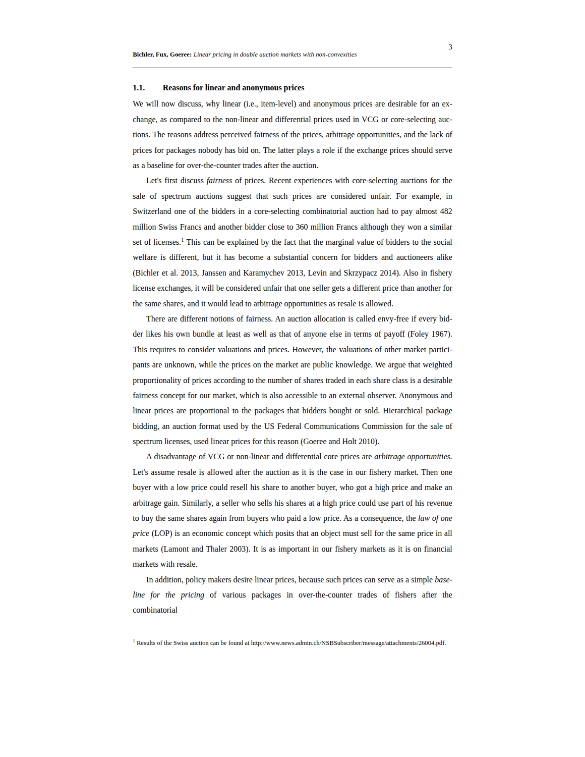3
Bichler, Fux, Goeree: Linear pricing in double auction markets with non-convexities
1.1. Reasons for linear and anonymous prices
We will now discuss, why linear (i.e., item-level) and anonymous prices are desirable for an exchange, as compared to the non-linear and differential prices used in VCG or core-selecting auctions. The reasons address perceived fairness of the prices, arbitrage opportunities, and the lack of prices for packages nobody has bid on. The latter plays a role if the exchange prices should serve as a baseline for over-the-counter trades after the auction.
Let's first discuss fairness of prices. Recent experiences with core-selecting auctions for the sale of spectrum auctions suggest that such prices are considered unfair. For example, in Switzerland one of the bidders in a core-selecting combinatorial auction had to pay almost 482 million Swiss Francs and another bidder close to 360 million Francs although they won a similar set of licenses.1 This can be explained by the fact that the marginal value of bidders to the social welfare is different, but it has become a substantial concern for bidders and auctioneers alike (Bichler et al. 2013, Janssen and Karamychev 2013, Levin and Skrzypacz 2014). Also in fishery license exchanges, it will be considered unfair that one seller gets a different price than another for the same shares, and it would lead to arbitrage opportunities as resale is allowed.
There are different notions of fairness. An auction allocation is called envy-free if every bidder likes his own bundle at least as well as that of anyone else in terms of payoff (Foley 1967). This requires to consider valuations and prices. However, the valuations of other market participants are unknown, while the prices on the market are public knowledge. We argue that weighted proportionality of prices according to the number of shares traded in each share class is a desirable fairness concept for our market, which is also accessible to an external observer. Anonymous and linear prices are proportional to the packages that bidders bought or sold. Hierarchical package bidding, an auction format used by the US Federal Communications Commission for the sale of spectrum licenses, used linear prices for this reason (Goeree and Holt 2010).
A disadvantage of VCG or non-linear and differential core prices are arbitrage opportunities. Let's assume resale is allowed after the auction as it is the case in our fishery market. Then one buyer with a low price could resell his share to another buyer, who got a high price and make an arbitrage gain. Similarly, a seller who sells his shares at a high price could use part of his revenue to buy the same shares again from buyers who paid a low price. As a consequence, the law of one price (LOP) is an economic concept which posits that an object must sell for the same price in all markets (Lamont and Thaler 2003). It is as important in our fishery markets as it is on financial markets with resale.
In addition, policy makers desire linear prices, because such prices can serve as a simple baseline for the pricing of various packages in over-the-counter trades of fishers after the combinatorial
1 Results of the Swiss auction can be found at http://www.news.admin.ch/NSBSubscriber/message/attachments/26004.pdf.